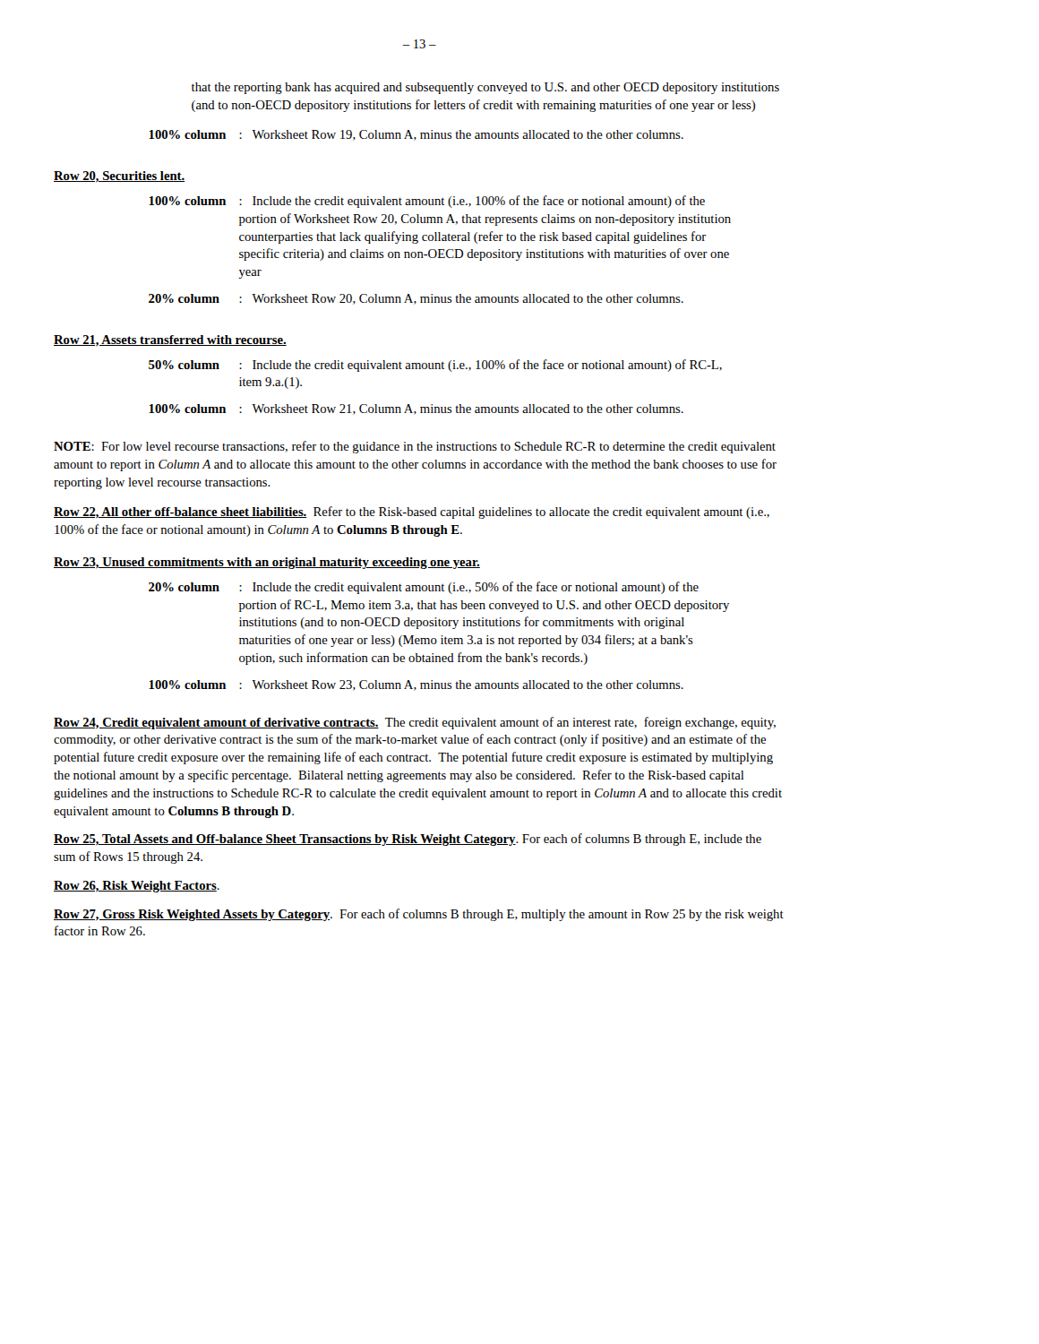– 13 –
that the reporting bank has acquired and subsequently conveyed to U.S. and other OECD depository institutions (and to non-OECD depository institutions for letters of credit with remaining maturities of one year or less)
| 100% column | : Worksheet Row 19, Column A, minus the amounts allocated to the other columns. |
Row 20, Securities lent.
| 100% column | : Include the credit equivalent amount (i.e., 100% of the face or notional amount) of the portion of Worksheet Row 20, Column A, that represents claims on non-depository institution counterparties that lack qualifying collateral (refer to the risk based capital guidelines for specific criteria) and claims on non-OECD depository institutions with maturities of over one year |
| 20% column | : Worksheet Row 20, Column A, minus the amounts allocated to the other columns. |
Row 21, Assets transferred with recourse.
| 50% column | : Include the credit equivalent amount (i.e., 100% of the face or notional amount) of RC-L, item 9.a.(1). |
| 100% column | : Worksheet Row 21, Column A, minus the amounts allocated to the other columns. |
NOTE: For low level recourse transactions, refer to the guidance in the instructions to Schedule RC-R to determine the credit equivalent amount to report in Column A and to allocate this amount to the other columns in accordance with the method the bank chooses to use for reporting low level recourse transactions.
Row 22, All other off-balance sheet liabilities. Refer to the Risk-based capital guidelines to allocate the credit equivalent amount (i.e., 100% of the face or notional amount) in Column A to Columns B through E.
Row 23, Unused commitments with an original maturity exceeding one year.
| 20% column | : Include the credit equivalent amount (i.e., 50% of the face or notional amount) of the portion of RC-L, Memo item 3.a, that has been conveyed to U.S. and other OECD depository institutions (and to non-OECD depository institutions for commitments with original maturities of one year or less) (Memo item 3.a is not reported by 034 filers; at a bank's option, such information can be obtained from the bank's records.) |
| 100% column | : Worksheet Row 23, Column A, minus the amounts allocated to the other columns. |
Row 24, Credit equivalent amount of derivative contracts. The credit equivalent amount of an interest rate, foreign exchange, equity, commodity, or other derivative contract is the sum of the mark-to-market value of each contract (only if positive) and an estimate of the potential future credit exposure over the remaining life of each contract. The potential future credit exposure is estimated by multiplying the notional amount by a specific percentage. Bilateral netting agreements may also be considered. Refer to the Risk-based capital guidelines and the instructions to Schedule RC-R to calculate the credit equivalent amount to report in Column A and to allocate this credit equivalent amount to Columns B through D.
Row 25, Total Assets and Off-balance Sheet Transactions by Risk Weight Category. For each of columns B through E, include the sum of Rows 15 through 24.
Row 26, Risk Weight Factors.
Row 27, Gross Risk Weighted Assets by Category. For each of columns B through E, multiply the amount in Row 25 by the risk weight factor in Row 26.